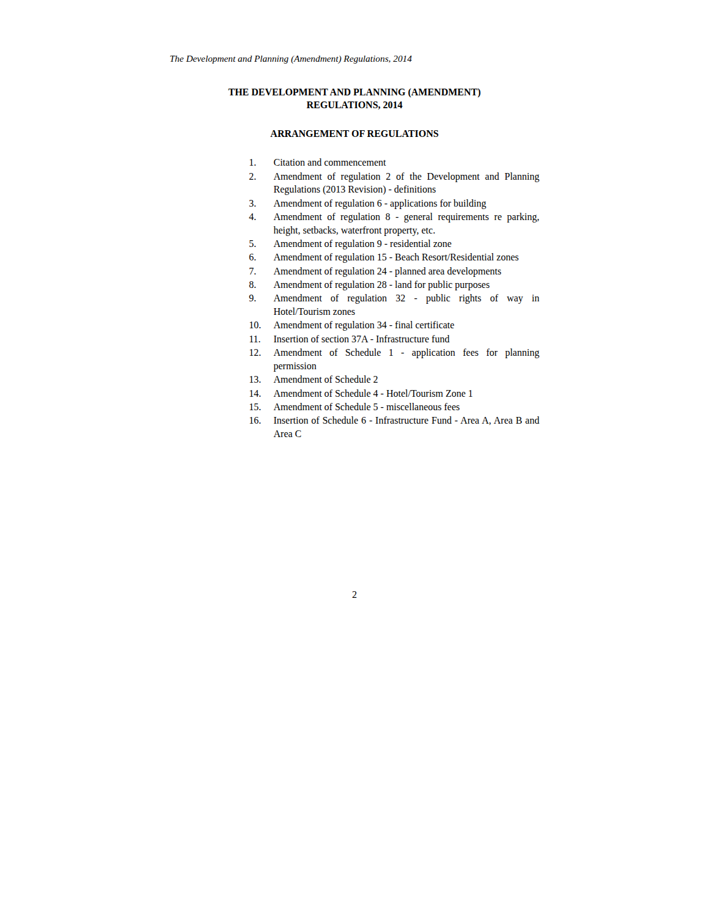The Development and Planning (Amendment) Regulations, 2014
The Development and Planning (Amendment)
Regulations, 2014
Arrangement of Regulations
1. Citation and commencement
2. Amendment of regulation 2 of the Development and Planning Regulations (2013 Revision) - definitions
3. Amendment of regulation 6 - applications for building
4. Amendment of regulation 8 - general requirements re parking, height, setbacks, waterfront property, etc.
5. Amendment of regulation 9 - residential zone
6. Amendment of regulation 15 - Beach Resort/Residential zones
7. Amendment of regulation 24 - planned area developments
8. Amendment of regulation 28 - land for public purposes
9. Amendment of regulation 32 - public rights of way in Hotel/Tourism zones
10. Amendment of regulation 34 - final certificate
11. Insertion of section 37A - Infrastructure fund
12. Amendment of Schedule 1 - application fees for planning permission
13. Amendment of Schedule 2
14. Amendment of Schedule 4 - Hotel/Tourism Zone 1
15. Amendment of Schedule 5 - miscellaneous fees
16. Insertion of Schedule 6 - Infrastructure Fund - Area A, Area B and Area C
2